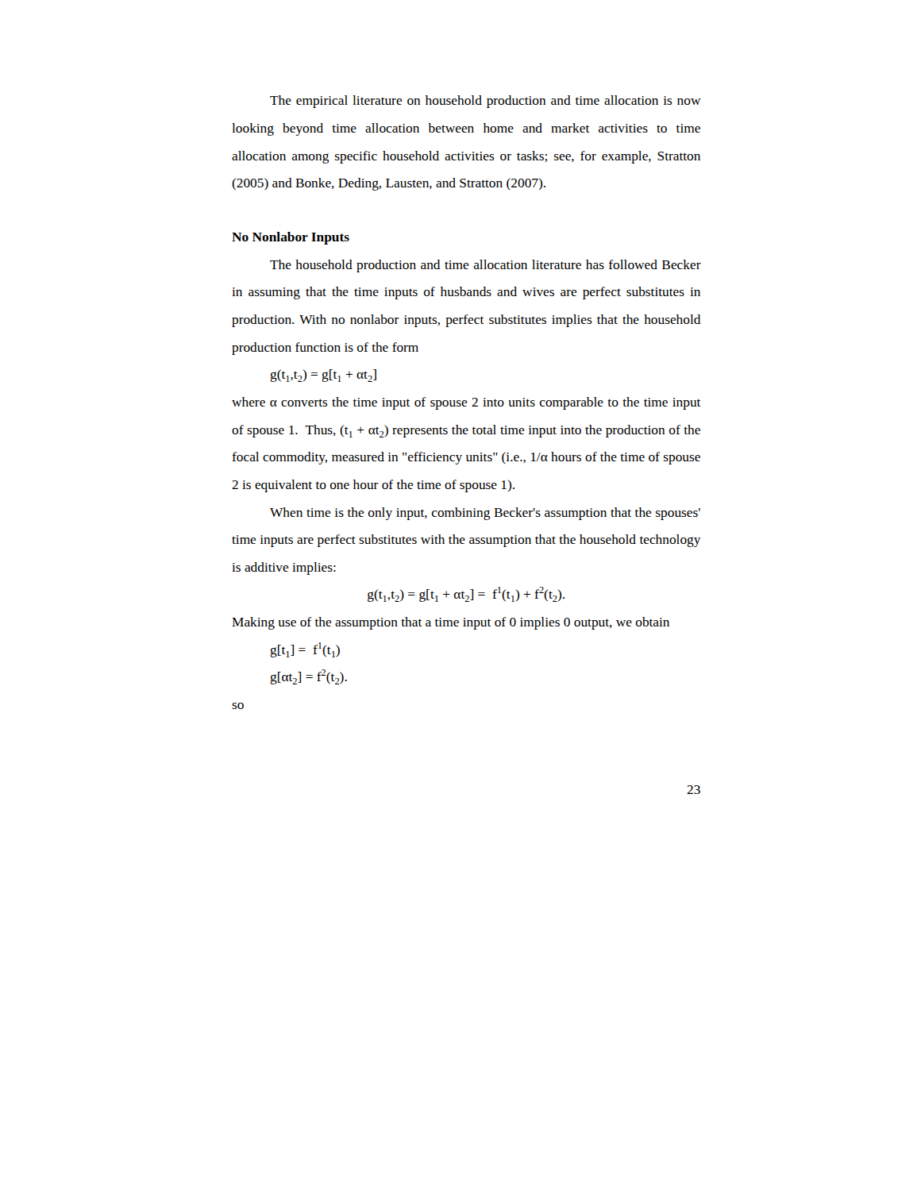The empirical literature on household production and time allocation is now looking beyond time allocation between home and market activities to time allocation among specific household activities or tasks; see, for example, Stratton (2005) and Bonke, Deding, Lausten, and Stratton (2007).
No Nonlabor Inputs
The household production and time allocation literature has followed Becker in assuming that the time inputs of husbands and wives are perfect substitutes in production. With no nonlabor inputs, perfect substitutes implies that the household production function is of the form
g(t1,t2) = g[t1 + αt2]
where α converts the time input of spouse 2 into units comparable to the time input of spouse 1. Thus, (t1 + αt2) represents the total time input into the production of the focal commodity, measured in "efficiency units" (i.e., 1/α hours of the time of spouse 2 is equivalent to one hour of the time of spouse 1).
When time is the only input, combining Becker's assumption that the spouses' time inputs are perfect substitutes with the assumption that the household technology is additive implies:
g(t1,t2) = g[t1 + αt2] = f1(t1) + f2(t2).
Making use of the assumption that a time input of 0 implies 0 output, we obtain
g[t1] = f1(t1)
g[αt2] = f2(t2).
so
23